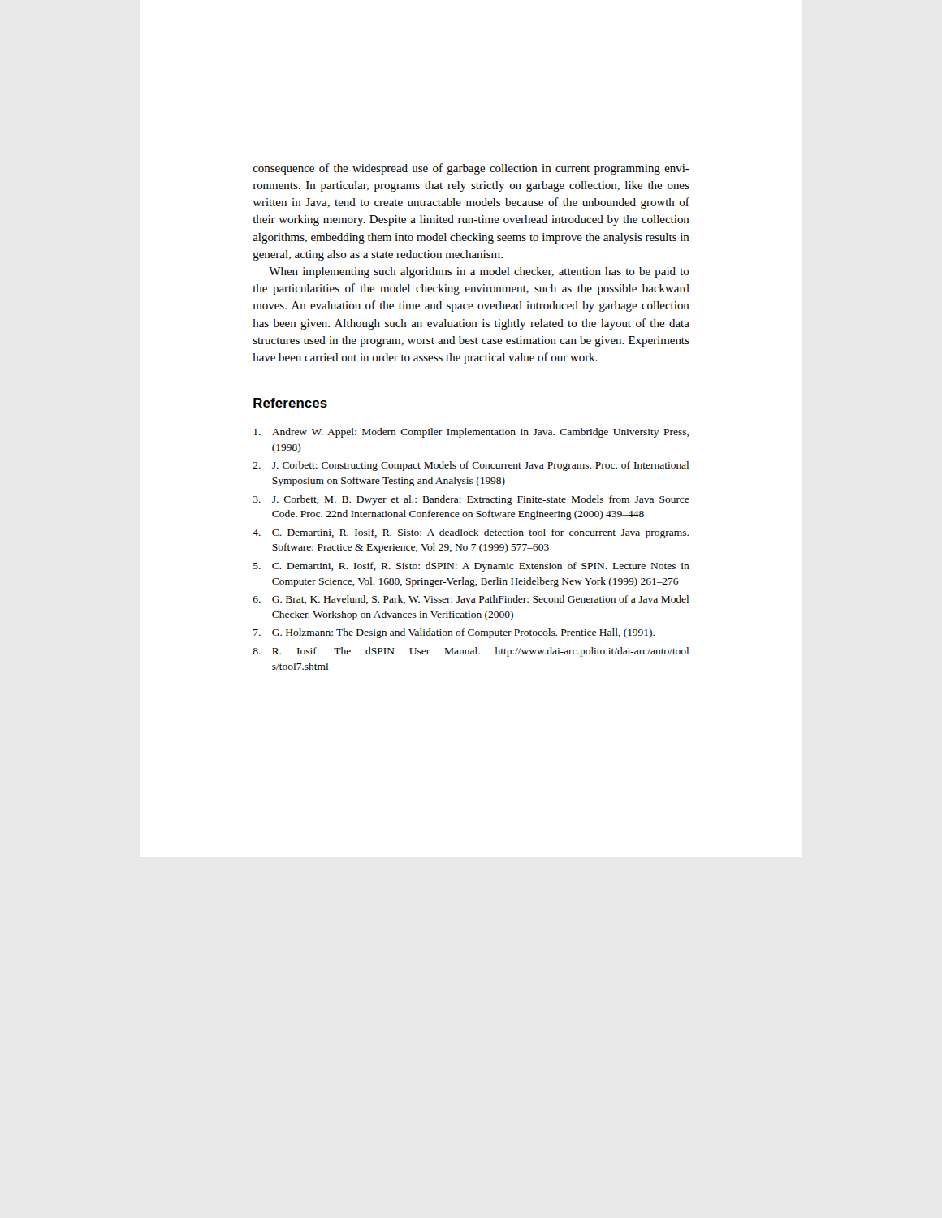consequence of the widespread use of garbage collection in current programming environments. In particular, programs that rely strictly on garbage collection, like the ones written in Java, tend to create untractable models because of the unbounded growth of their working memory. Despite a limited run-time overhead introduced by the collection algorithms, embedding them into model checking seems to improve the analysis results in general, acting also as a state reduction mechanism.
When implementing such algorithms in a model checker, attention has to be paid to the particularities of the model checking environment, such as the possible backward moves. An evaluation of the time and space overhead introduced by garbage collection has been given. Although such an evaluation is tightly related to the layout of the data structures used in the program, worst and best case estimation can be given. Experiments have been carried out in order to assess the practical value of our work.
References
Andrew W. Appel: Modern Compiler Implementation in Java. Cambridge University Press, (1998)
J. Corbett: Constructing Compact Models of Concurrent Java Programs. Proc. of International Symposium on Software Testing and Analysis (1998)
J. Corbett, M. B. Dwyer et al.: Bandera: Extracting Finite-state Models from Java Source Code. Proc. 22nd International Conference on Software Engineering (2000) 439–448
C. Demartini, R. Iosif, R. Sisto: A deadlock detection tool for concurrent Java programs. Software: Practice & Experience, Vol 29, No 7 (1999) 577–603
C. Demartini, R. Iosif, R. Sisto: dSPIN: A Dynamic Extension of SPIN. Lecture Notes in Computer Science, Vol. 1680, Springer-Verlag, Berlin Heidelberg New York (1999) 261–276
G. Brat, K. Havelund, S. Park, W. Visser: Java PathFinder: Second Generation of a Java Model Checker. Workshop on Advances in Verification (2000)
G. Holzmann: The Design and Validation of Computer Protocols. Prentice Hall, (1991).
R. Iosif: The dSPIN User Manual. http://www.dai-arc.polito.it/dai-arc/auto/tools/tool7.shtml